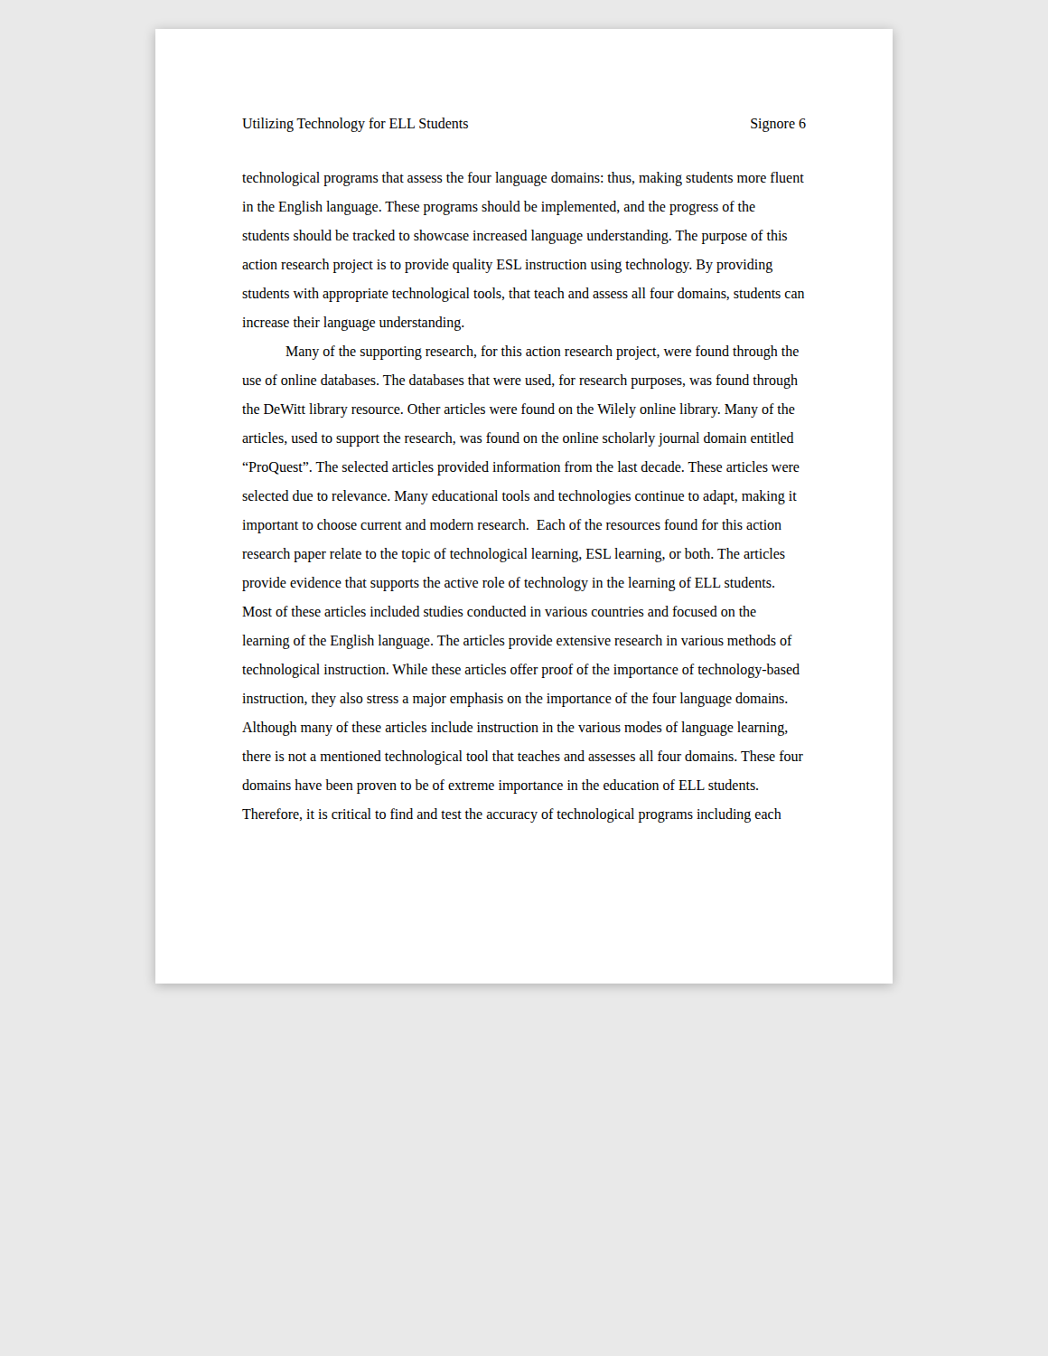Utilizing Technology for ELL Students Signore 6
technological programs that assess the four language domains: thus, making students more fluent in the English language. These programs should be implemented, and the progress of the students should be tracked to showcase increased language understanding. The purpose of this action research project is to provide quality ESL instruction using technology. By providing students with appropriate technological tools, that teach and assess all four domains, students can increase their language understanding.
Many of the supporting research, for this action research project, were found through the use of online databases. The databases that were used, for research purposes, was found through the DeWitt library resource. Other articles were found on the Wilely online library. Many of the articles, used to support the research, was found on the online scholarly journal domain entitled “ProQuest”. The selected articles provided information from the last decade. These articles were selected due to relevance. Many educational tools and technologies continue to adapt, making it important to choose current and modern research. Each of the resources found for this action research paper relate to the topic of technological learning, ESL learning, or both. The articles provide evidence that supports the active role of technology in the learning of ELL students. Most of these articles included studies conducted in various countries and focused on the learning of the English language. The articles provide extensive research in various methods of technological instruction. While these articles offer proof of the importance of technology-based instruction, they also stress a major emphasis on the importance of the four language domains. Although many of these articles include instruction in the various modes of language learning, there is not a mentioned technological tool that teaches and assesses all four domains. These four domains have been proven to be of extreme importance in the education of ELL students. Therefore, it is critical to find and test the accuracy of technological programs including each